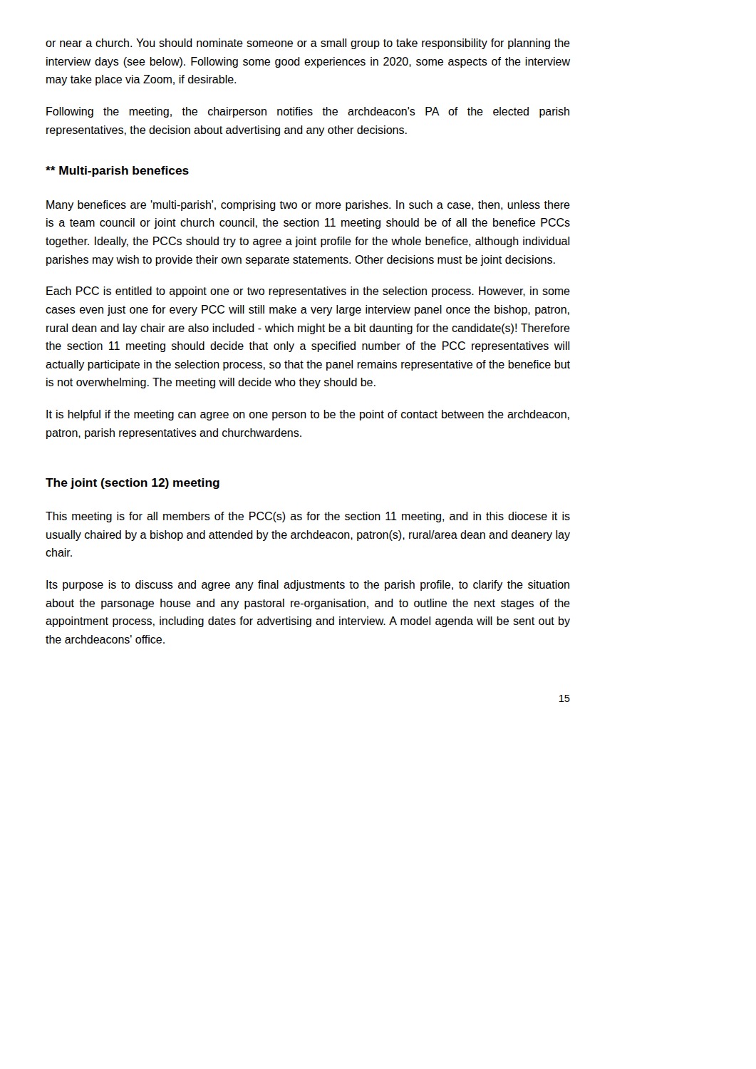or near a church. You should nominate someone or a small group to take responsibility for planning the interview days (see below). Following some good experiences in 2020, some aspects of the interview may take place via Zoom, if desirable.
Following the meeting, the chairperson notifies the archdeacon's PA of the elected parish representatives, the decision about advertising and any other decisions.
** Multi-parish benefices
Many benefices are 'multi-parish', comprising two or more parishes. In such a case, then, unless there is a team council or joint church council, the section 11 meeting should be of all the benefice PCCs together. Ideally, the PCCs should try to agree a joint profile for the whole benefice, although individual parishes may wish to provide their own separate statements. Other decisions must be joint decisions.
Each PCC is entitled to appoint one or two representatives in the selection process. However, in some cases even just one for every PCC will still make a very large interview panel once the bishop, patron, rural dean and lay chair are also included - which might be a bit daunting for the candidate(s)! Therefore the section 11 meeting should decide that only a specified number of the PCC representatives will actually participate in the selection process, so that the panel remains representative of the benefice but is not overwhelming. The meeting will decide who they should be.
It is helpful if the meeting can agree on one person to be the point of contact between the archdeacon, patron, parish representatives and churchwardens.
The joint (section 12) meeting
This meeting is for all members of the PCC(s) as for the section 11 meeting, and in this diocese it is usually chaired by a bishop and attended by the archdeacon, patron(s), rural/area dean and deanery lay chair.
Its purpose is to discuss and agree any final adjustments to the parish profile, to clarify the situation about the parsonage house and any pastoral re-organisation, and to outline the next stages of the appointment process, including dates for advertising and interview. A model agenda will be sent out by the archdeacons' office.
15